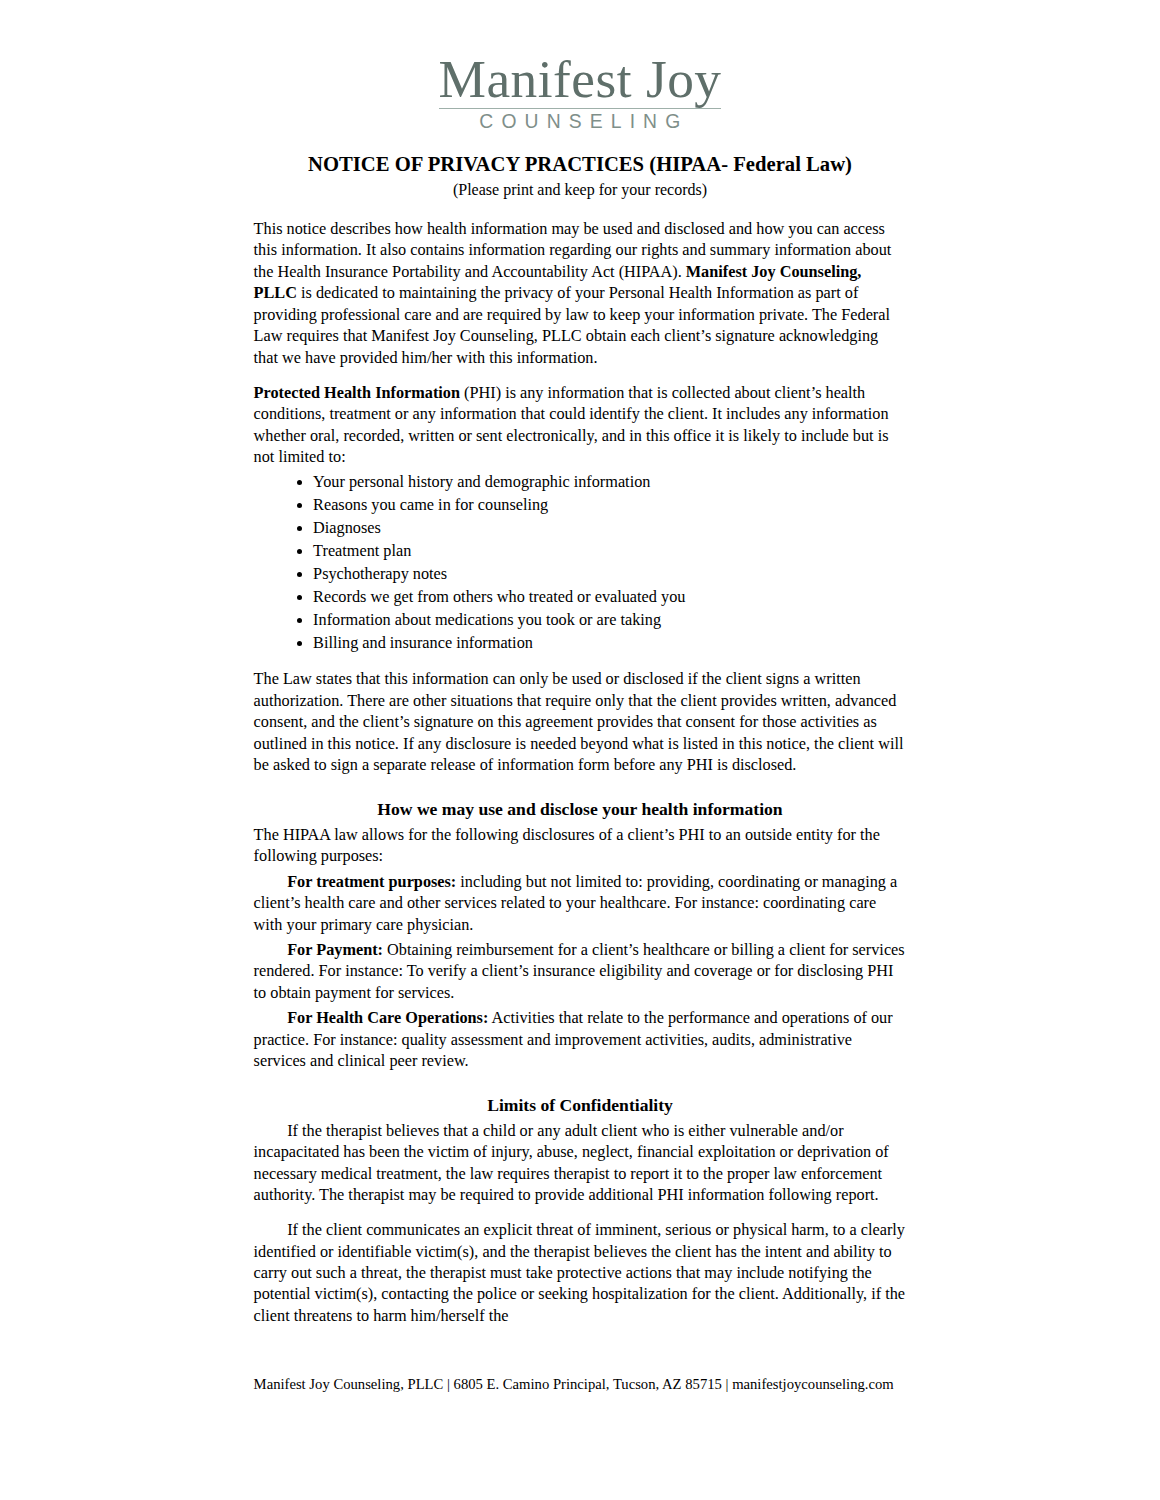Manifest Joy
COUNSELING
NOTICE OF PRIVACY PRACTICES (HIPAA- Federal Law)
(Please print and keep for your records)
This notice describes how health information may be used and disclosed and how you can access this information. It also contains information regarding our rights and summary information about the Health Insurance Portability and Accountability Act (HIPAA). Manifest Joy Counseling, PLLC is dedicated to maintaining the privacy of your Personal Health Information as part of providing professional care and are required by law to keep your information private. The Federal Law requires that Manifest Joy Counseling, PLLC obtain each client’s signature acknowledging that we have provided him/her with this information.
Protected Health Information (PHI) is any information that is collected about client’s health conditions, treatment or any information that could identify the client. It includes any information whether oral, recorded, written or sent electronically, and in this office it is likely to include but is not limited to:
Your personal history and demographic information
Reasons you came in for counseling
Diagnoses
Treatment plan
Psychotherapy notes
Records we get from others who treated or evaluated you
Information about medications you took or are taking
Billing and insurance information
The Law states that this information can only be used or disclosed if the client signs a written authorization. There are other situations that require only that the client provides written, advanced consent, and the client’s signature on this agreement provides that consent for those activities as outlined in this notice. If any disclosure is needed beyond what is listed in this notice, the client will be asked to sign a separate release of information form before any PHI is disclosed.
How we may use and disclose your health information
The HIPAA law allows for the following disclosures of a client’s PHI to an outside entity for the following purposes:
For treatment purposes: including but not limited to: providing, coordinating or managing a client’s health care and other services related to your healthcare. For instance: coordinating care with your primary care physician.
For Payment: Obtaining reimbursement for a client’s healthcare or billing a client for services rendered. For instance: To verify a client’s insurance eligibility and coverage or for disclosing PHI to obtain payment for services.
For Health Care Operations: Activities that relate to the performance and operations of our practice. For instance: quality assessment and improvement activities, audits, administrative services and clinical peer review.
Limits of Confidentiality
If the therapist believes that a child or any adult client who is either vulnerable and/or incapacitated has been the victim of injury, abuse, neglect, financial exploitation or deprivation of necessary medical treatment, the law requires therapist to report it to the proper law enforcement authority. The therapist may be required to provide additional PHI information following report.
If the client communicates an explicit threat of imminent, serious or physical harm, to a clearly identified or identifiable victim(s), and the therapist believes the client has the intent and ability to carry out such a threat, the therapist must take protective actions that may include notifying the potential victim(s), contacting the police or seeking hospitalization for the client. Additionally, if the client threatens to harm him/herself the
Manifest Joy Counseling, PLLC | 6805 E. Camino Principal, Tucson, AZ 85715 | manifestjoycounseling.com